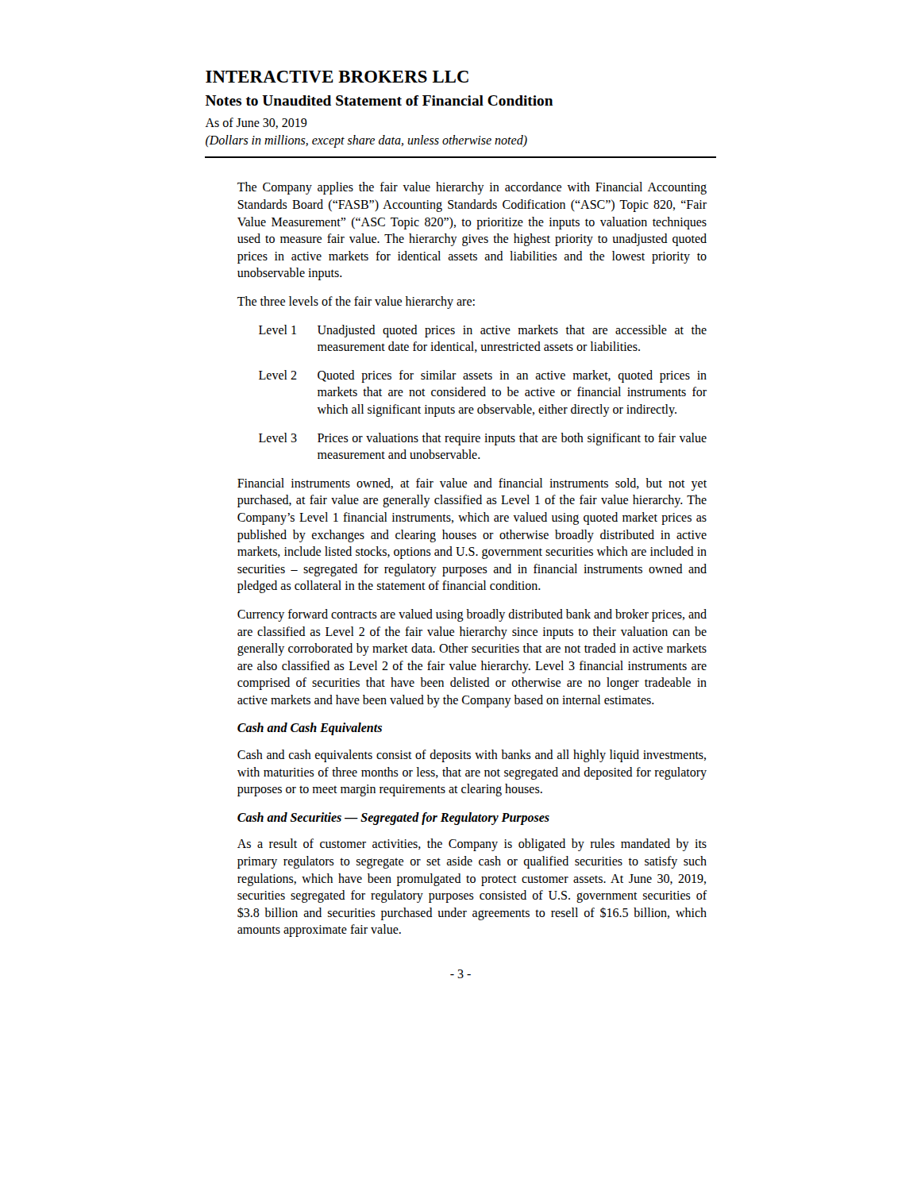INTERACTIVE BROKERS LLC
Notes to Unaudited Statement of Financial Condition
As of June 30, 2019
(Dollars in millions, except share data, unless otherwise noted)
The Company applies the fair value hierarchy in accordance with Financial Accounting Standards Board (“FASB”) Accounting Standards Codification (“ASC”) Topic 820, “Fair Value Measurement” (“ASC Topic 820”), to prioritize the inputs to valuation techniques used to measure fair value. The hierarchy gives the highest priority to unadjusted quoted prices in active markets for identical assets and liabilities and the lowest priority to unobservable inputs.
The three levels of the fair value hierarchy are:
Level 1
Unadjusted quoted prices in active markets that are accessible at the measurement date for identical, unrestricted assets or liabilities.
Level 2
Quoted prices for similar assets in an active market, quoted prices in markets that are not considered to be active or financial instruments for which all significant inputs are observable, either directly or indirectly.
Level 3
Prices or valuations that require inputs that are both significant to fair value measurement and unobservable.
Financial instruments owned, at fair value and financial instruments sold, but not yet purchased, at fair value are generally classified as Level 1 of the fair value hierarchy. The Company’s Level 1 financial instruments, which are valued using quoted market prices as published by exchanges and clearing houses or otherwise broadly distributed in active markets, include listed stocks, options and U.S. government securities which are included in securities – segregated for regulatory purposes and in financial instruments owned and pledged as collateral in the statement of financial condition.
Currency forward contracts are valued using broadly distributed bank and broker prices, and are classified as Level 2 of the fair value hierarchy since inputs to their valuation can be generally corroborated by market data. Other securities that are not traded in active markets are also classified as Level 2 of the fair value hierarchy. Level 3 financial instruments are comprised of securities that have been delisted or otherwise are no longer tradeable in active markets and have been valued by the Company based on internal estimates.
Cash and Cash Equivalents
Cash and cash equivalents consist of deposits with banks and all highly liquid investments, with maturities of three months or less, that are not segregated and deposited for regulatory purposes or to meet margin requirements at clearing houses.
Cash and Securities — Segregated for Regulatory Purposes
As a result of customer activities, the Company is obligated by rules mandated by its primary regulators to segregate or set aside cash or qualified securities to satisfy such regulations, which have been promulgated to protect customer assets. At June 30, 2019, securities segregated for regulatory purposes consisted of U.S. government securities of $3.8 billion and securities purchased under agreements to resell of $16.5 billion, which amounts approximate fair value.
- 3 -